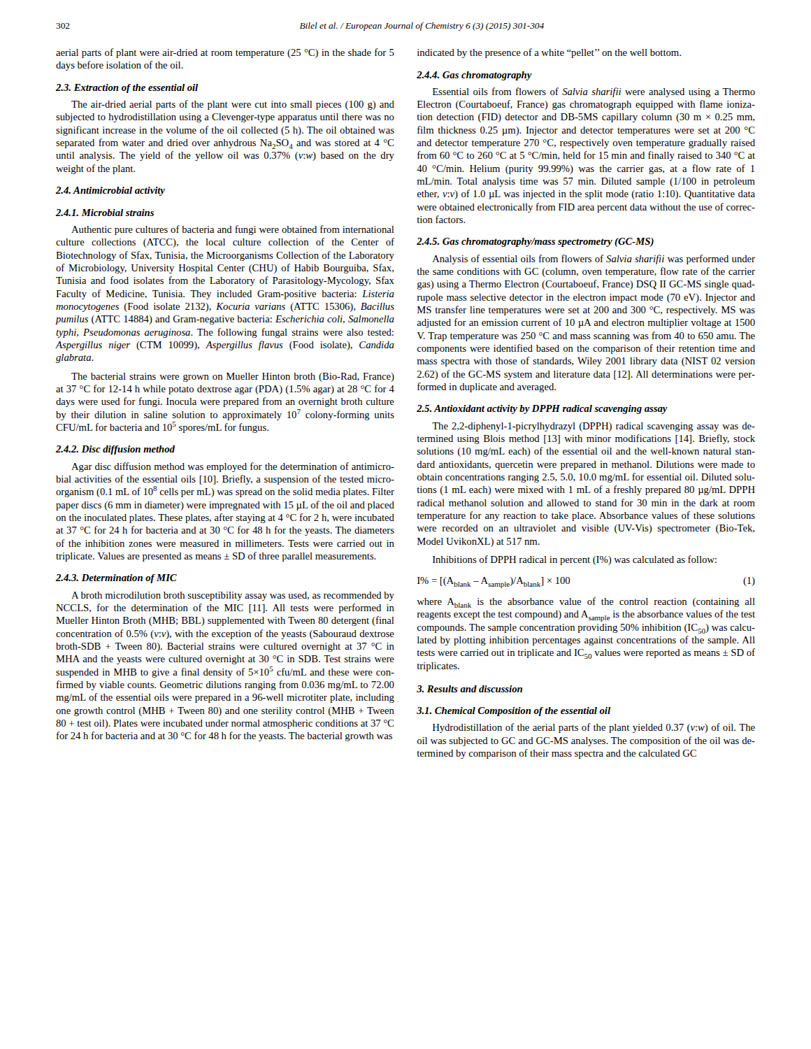302 Bilel et al. / European Journal of Chemistry 6 (3) (2015) 301-304
aerial parts of plant were air-dried at room temperature (25 °C) in the shade for 5 days before isolation of the oil.
2.3. Extraction of the essential oil
The air-dried aerial parts of the plant were cut into small pieces (100 g) and subjected to hydrodistillation using a Clevenger-type apparatus until there was no significant increase in the volume of the oil collected (5 h). The oil obtained was separated from water and dried over anhydrous Na2SO4 and was stored at 4 °C until analysis. The yield of the yellow oil was 0.37% (v:w) based on the dry weight of the plant.
2.4. Antimicrobial activity
2.4.1. Microbial strains
Authentic pure cultures of bacteria and fungi were obtained from international culture collections (ATCC), the local culture collection of the Center of Biotechnology of Sfax, Tunisia, the Microorganisms Collection of the Laboratory of Microbiology, University Hospital Center (CHU) of Habib Bourguiba, Sfax, Tunisia and food isolates from the Laboratory of Parasitology-Mycology, Sfax Faculty of Medicine, Tunisia. They included Gram-positive bacteria: Listeria monocytogenes (Food isolate 2132), Kocuria varians (ATTC 15306), Bacillus pumilus (ATTC 14884) and Gram-negative bacteria: Escherichia coli, Salmonella typhi, Pseudomonas aeruginosa. The following fungal strains were also tested: Aspergillus niger (CTM 10099), Aspergillus flavus (Food isolate), Candida glabrata.
The bacterial strains were grown on Mueller Hinton broth (Bio-Rad, France) at 37 °C for 12-14 h while potato dextrose agar (PDA) (1.5% agar) at 28 °C for 4 days were used for fungi. Inocula were prepared from an overnight broth culture by their dilution in saline solution to approximately 107 colony-forming units CFU/mL for bacteria and 105 spores/mL for fungus.
2.4.2. Disc diffusion method
Agar disc diffusion method was employed for the determination of antimicrobial activities of the essential oils [10]. Briefly, a suspension of the tested microorganism (0.1 mL of 108 cells per mL) was spread on the solid media plates. Filter paper discs (6 mm in diameter) were impregnated with 15 µL of the oil and placed on the inoculated plates. These plates, after staying at 4 °C for 2 h, were incubated at 37 °C for 24 h for bacteria and at 30 °C for 48 h for the yeasts. The diameters of the inhibition zones were measured in millimeters. Tests were carried out in triplicate. Values are presented as means ± SD of three parallel measurements.
2.4.3. Determination of MIC
A broth microdilution broth susceptibility assay was used, as recommended by NCCLS, for the determination of the MIC [11]. All tests were performed in Mueller Hinton Broth (MHB; BBL) supplemented with Tween 80 detergent (final concentration of 0.5% (v:v), with the exception of the yeasts (Sabouraud dextrose broth-SDB + Tween 80). Bacterial strains were cultured overnight at 37 °C in MHA and the yeasts were cultured overnight at 30 °C in SDB. Test strains were suspended in MHB to give a final density of 5×105 cfu/mL and these were confirmed by viable counts. Geometric dilutions ranging from 0.036 mg/mL to 72.00 mg/mL of the essential oils were prepared in a 96-well microtiter plate, including one growth control (MHB + Tween 80) and one sterility control (MHB + Tween 80 + test oil). Plates were incubated under normal atmospheric conditions at 37 °C for 24 h for bacteria and at 30 °C for 48 h for the yeasts. The bacterial growth was
indicated by the presence of a white “pellet’’ on the well bottom.
2.4.4. Gas chromatography
Essential oils from flowers of Salvia sharifii were analysed using a Thermo Electron (Courtaboeuf, France) gas chromatograph equipped with flame ionization detection (FID) detector and DB-5MS capillary column (30 m × 0.25 mm, film thickness 0.25 µm). Injector and detector temperatures were set at 200 °C and detector temperature 270 °C, respectively oven temperature gradually raised from 60 °C to 260 °C at 5 °C/min, held for 15 min and finally raised to 340 °C at 40 °C/min. Helium (purity 99.99%) was the carrier gas, at a flow rate of 1 mL/min. Total analysis time was 57 min. Diluted sample (1/100 in petroleum ether, v:v) of 1.0 µL was injected in the split mode (ratio 1:10). Quantitative data were obtained electronically from FID area percent data without the use of correction factors.
2.4.5. Gas chromatography/mass spectrometry (GC-MS)
Analysis of essential oils from flowers of Salvia sharifii was performed under the same conditions with GC (column, oven temperature, flow rate of the carrier gas) using a Thermo Electron (Courtaboeuf, France) DSQ II GC-MS single quadrupole mass selective detector in the electron impact mode (70 eV). Injector and MS transfer line temperatures were set at 200 and 300 °C, respectively. MS was adjusted for an emission current of 10 µA and electron multiplier voltage at 1500 V. Trap temperature was 250 °C and mass scanning was from 40 to 650 amu. The components were identified based on the comparison of their retention time and mass spectra with those of standards, Wiley 2001 library data (NIST 02 version 2.62) of the GC-MS system and literature data [12]. All determinations were performed in duplicate and averaged.
2.5. Antioxidant activity by DPPH radical scavenging assay
The 2,2-diphenyl-1-picrylhydrazyl (DPPH) radical scavenging assay was determined using Blois method [13] with minor modifications [14]. Briefly, stock solutions (10 mg/mL each) of the essential oil and the well-known natural standard antioxidants, quercetin were prepared in methanol. Dilutions were made to obtain concentrations ranging 2.5, 5.0, 10.0 mg/mL for essential oil. Diluted solutions (1 mL each) were mixed with 1 mL of a freshly prepared 80 µg/mL DPPH radical methanol solution and allowed to stand for 30 min in the dark at room temperature for any reaction to take place. Absorbance values of these solutions were recorded on an ultraviolet and visible (UV-Vis) spectrometer (Bio-Tek, Model UvikonXL) at 517 nm.
Inhibitions of DPPH radical in percent (I%) was calculated as follow:
I% = [(Ablank – Asample)/Ablank] × 100 (1)
where Ablank is the absorbance value of the control reaction (containing all reagents except the test compound) and Asample is the absorbance values of the test compounds. The sample concentration providing 50% inhibition (IC50) was calculated by plotting inhibition percentages against concentrations of the sample. All tests were carried out in triplicate and IC50 values were reported as means ± SD of triplicates.
3. Results and discussion
3.1. Chemical Composition of the essential oil
Hydrodistillation of the aerial parts of the plant yielded 0.37 (v:w) of oil. The oil was subjected to GC and GC-MS analyses. The composition of the oil was determined by comparison of their mass spectra and the calculated GC